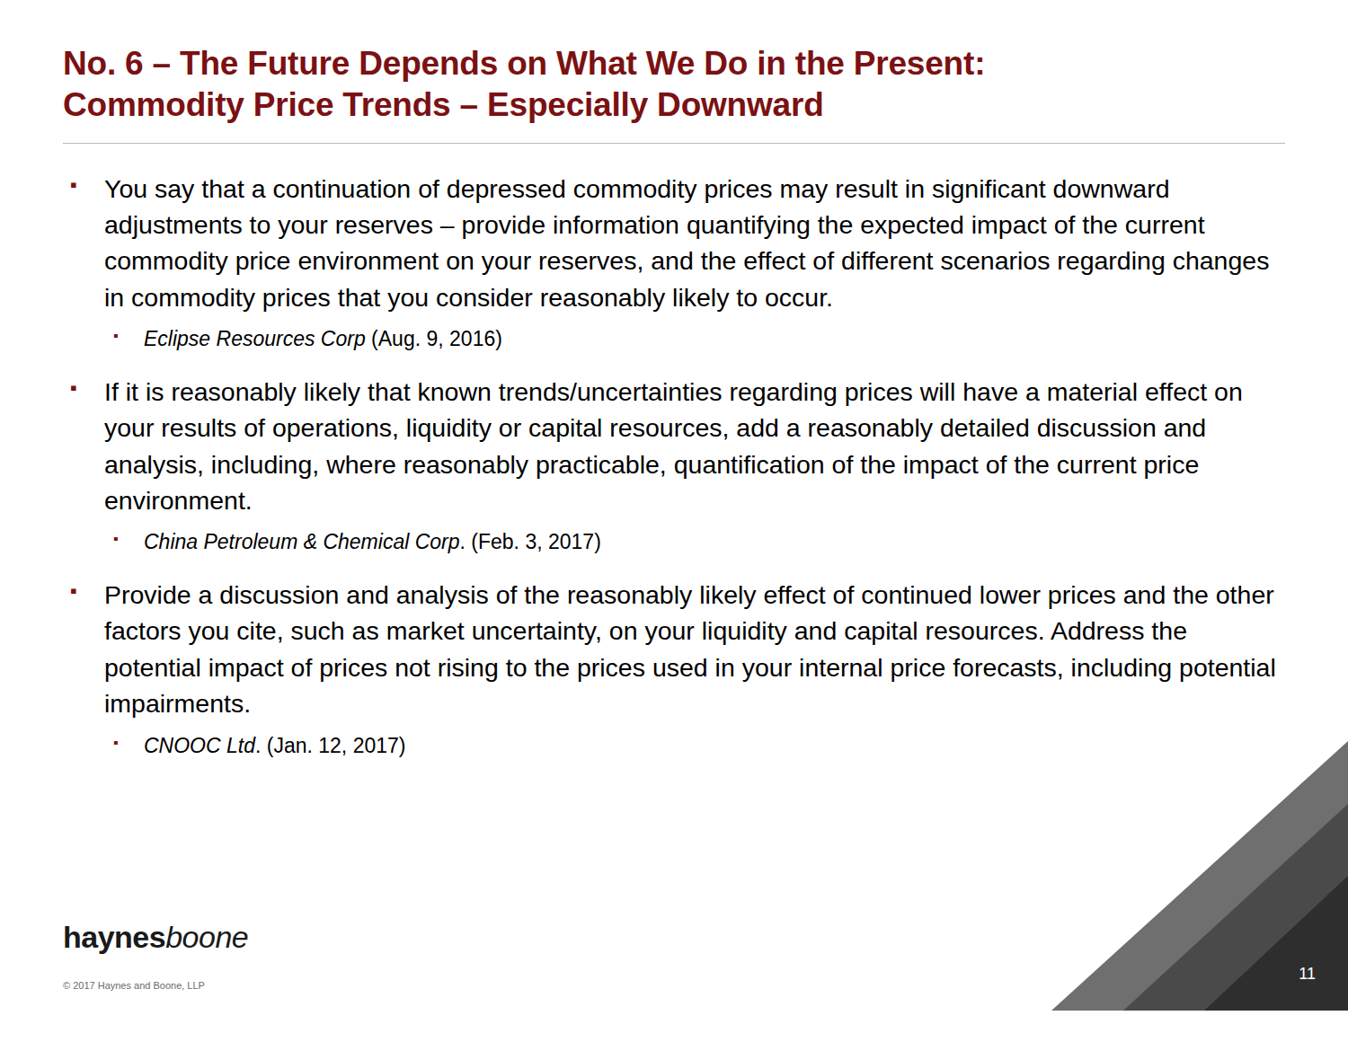No. 6 – The Future Depends on What We Do in the Present:
Commodity Price Trends – Especially Downward
You say that a continuation of depressed commodity prices may result in significant downward adjustments to your reserves – provide information quantifying the expected impact of the current commodity price environment on your reserves, and the effect of different scenarios regarding changes in commodity prices that you consider reasonably likely to occur.
Eclipse Resources Corp (Aug. 9, 2016)
If it is reasonably likely that known trends/uncertainties regarding prices will have a material effect on your results of operations, liquidity or capital resources, add a reasonably detailed discussion and analysis, including, where reasonably practicable, quantification of the impact of the current price environment.
China Petroleum & Chemical Corp. (Feb. 3, 2017)
Provide a discussion and analysis of the reasonably likely effect of continued lower prices and the other factors you cite, such as market uncertainty, on your liquidity and capital resources. Address the potential impact of prices not rising to the prices used in your internal price forecasts, including potential impairments.
CNOOC Ltd. (Jan. 12, 2017)
haynes boone
© 2017 Haynes and Boone, LLP
11